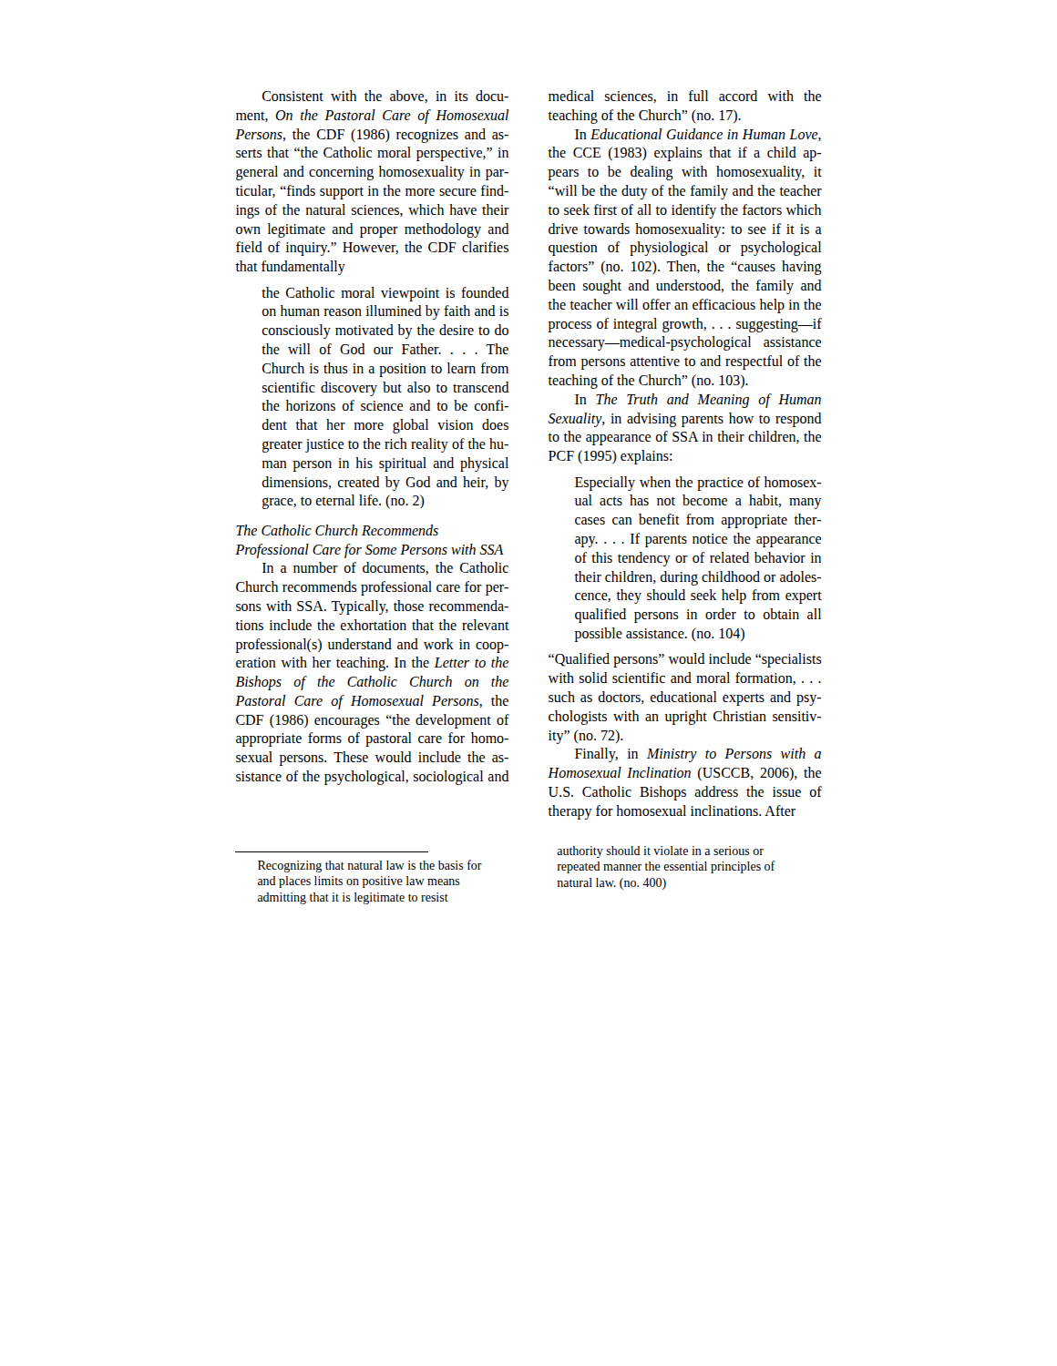Consistent with the above, in its document, On the Pastoral Care of Homosexual Persons, the CDF (1986) recognizes and asserts that “the Catholic moral perspective,” in general and concerning homosexuality in particular, “finds support in the more secure findings of the natural sciences, which have their own legitimate and proper methodology and field of inquiry.” However, the CDF clarifies that fundamentally
the Catholic moral viewpoint is founded on human reason illumined by faith and is consciously motivated by the desire to do the will of God our Father. . . . The Church is thus in a position to learn from scientific discovery but also to transcend the horizons of science and to be confident that her more global vision does greater justice to the rich reality of the human person in his spiritual and physical dimensions, created by God and heir, by grace, to eternal life. (no. 2)
The Catholic Church Recommends Professional Care for Some Persons with SSA
In a number of documents, the Catholic Church recommends professional care for persons with SSA. Typically, those recommendations include the exhortation that the relevant professional(s) understand and work in cooperation with her teaching. In the Letter to the Bishops of the Catholic Church on the Pastoral Care of Homosexual Persons, the CDF (1986) encourages “the development of appropriate forms of pastoral care for homosexual persons. These would include the assistance of the psychological, sociological and medical sciences, in full accord with the teaching of the Church” (no. 17).
In Educational Guidance in Human Love, the CCE (1983) explains that if a child appears to be dealing with homosexuality, it “will be the duty of the family and the teacher to seek first of all to identify the factors which drive towards homosexuality: to see if it is a question of physiological or psychological factors” (no. 102). Then, the “causes having been sought and understood, the family and the teacher will offer an efficacious help in the process of integral growth, . . . suggesting—if necessary—medical-psychological assistance from persons attentive to and respectful of the teaching of the Church” (no. 103).
In The Truth and Meaning of Human Sexuality, in advising parents how to respond to the appearance of SSA in their children, the PCF (1995) explains:
Especially when the practice of homosexual acts has not become a habit, many cases can benefit from appropriate therapy. . . . If parents notice the appearance of this tendency or of related behavior in their children, during childhood or adolescence, they should seek help from expert qualified persons in order to obtain all possible assistance. (no. 104)
“Qualified persons” would include “specialists with solid scientific and moral formation, . . . such as doctors, educational experts and psychologists with an upright Christian sensitivity” (no. 72).
Finally, in Ministry to Persons with a Homosexual Inclination (USCCB, 2006), the U.S. Catholic Bishops address the issue of therapy for homosexual inclinations. After
Recognizing that natural law is the basis for
and places limits on positive law means
admitting that it is legitimate to resist
authority should it violate in a serious or
repeated manner the essential principles of
natural law. (no. 400)